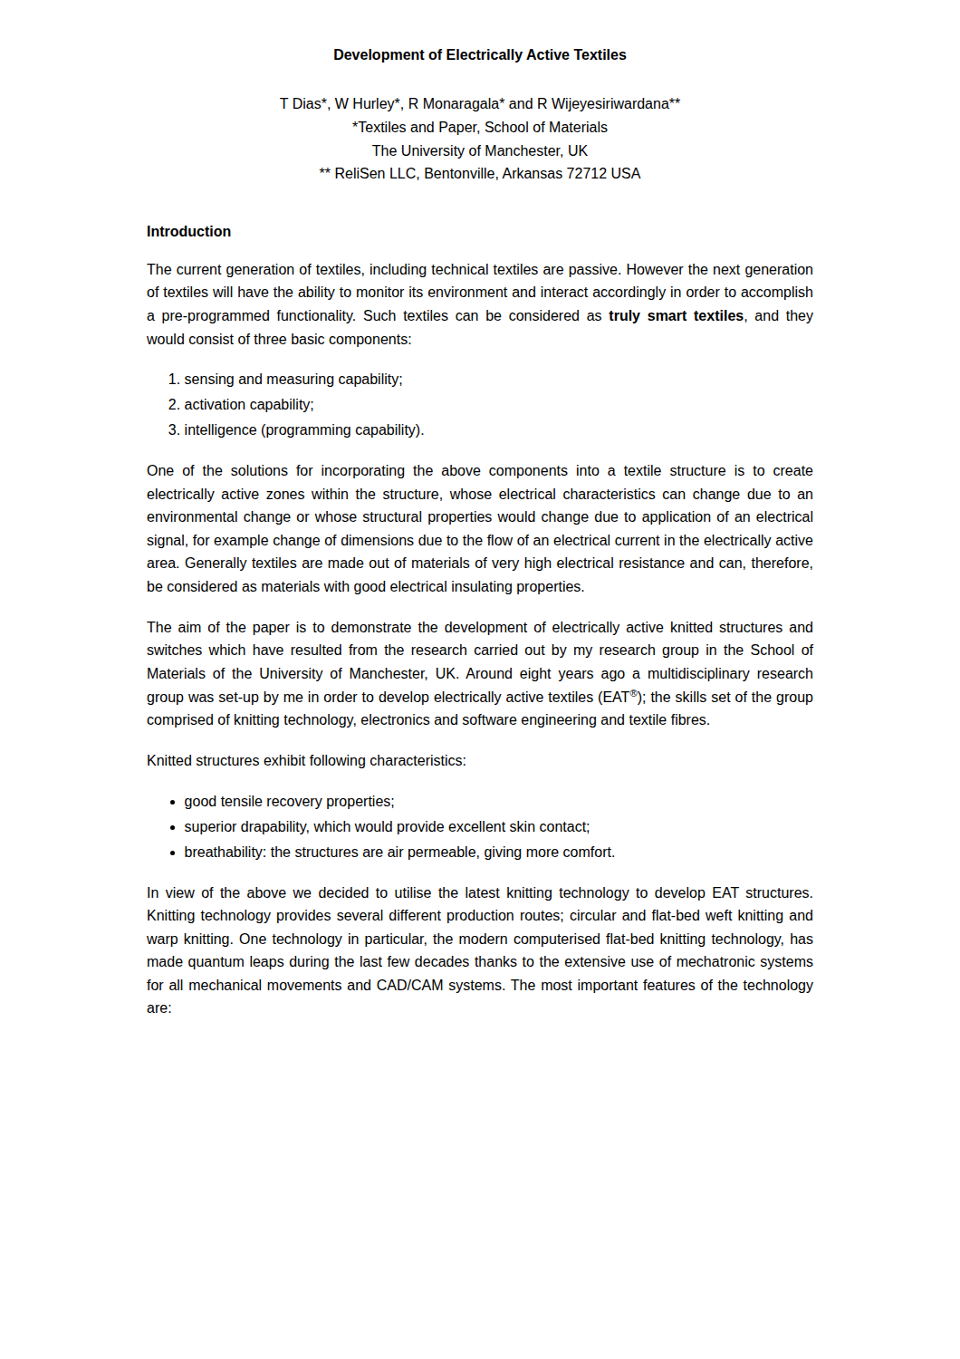Development of Electrically Active Textiles
T Dias*, W Hurley*, R Monaragala* and R Wijeyesiriwardana**
*Textiles and Paper, School of Materials
The University of Manchester, UK
** ReliSen LLC, Bentonville, Arkansas 72712 USA
Introduction
The current generation of textiles, including technical textiles are passive. However the next generation of textiles will have the ability to monitor its environment and interact accordingly in order to accomplish a pre-programmed functionality. Such textiles can be considered as truly smart textiles, and they would consist of three basic components:
sensing and measuring capability;
activation capability;
intelligence (programming capability).
One of the solutions for incorporating the above components into a textile structure is to create electrically active zones within the structure, whose electrical characteristics can change due to an environmental change or whose structural properties would change due to application of an electrical signal, for example change of dimensions due to the flow of an electrical current in the electrically active area. Generally textiles are made out of materials of very high electrical resistance and can, therefore, be considered as materials with good electrical insulating properties.
The aim of the paper is to demonstrate the development of electrically active knitted structures and switches which have resulted from the research carried out by my research group in the School of Materials of the University of Manchester, UK. Around eight years ago a multidisciplinary research group was set-up by me in order to develop electrically active textiles (EAT®); the skills set of the group comprised of knitting technology, electronics and software engineering and textile fibres.
Knitted structures exhibit following characteristics:
good tensile recovery properties;
superior drapability, which would provide excellent skin contact;
breathability: the structures are air permeable, giving more comfort.
In view of the above we decided to utilise the latest knitting technology to develop EAT structures. Knitting technology provides several different production routes; circular and flat-bed weft knitting and warp knitting. One technology in particular, the modern computerised flat-bed knitting technology, has made quantum leaps during the last few decades thanks to the extensive use of mechatronic systems for all mechanical movements and CAD/CAM systems. The most important features of the technology are: